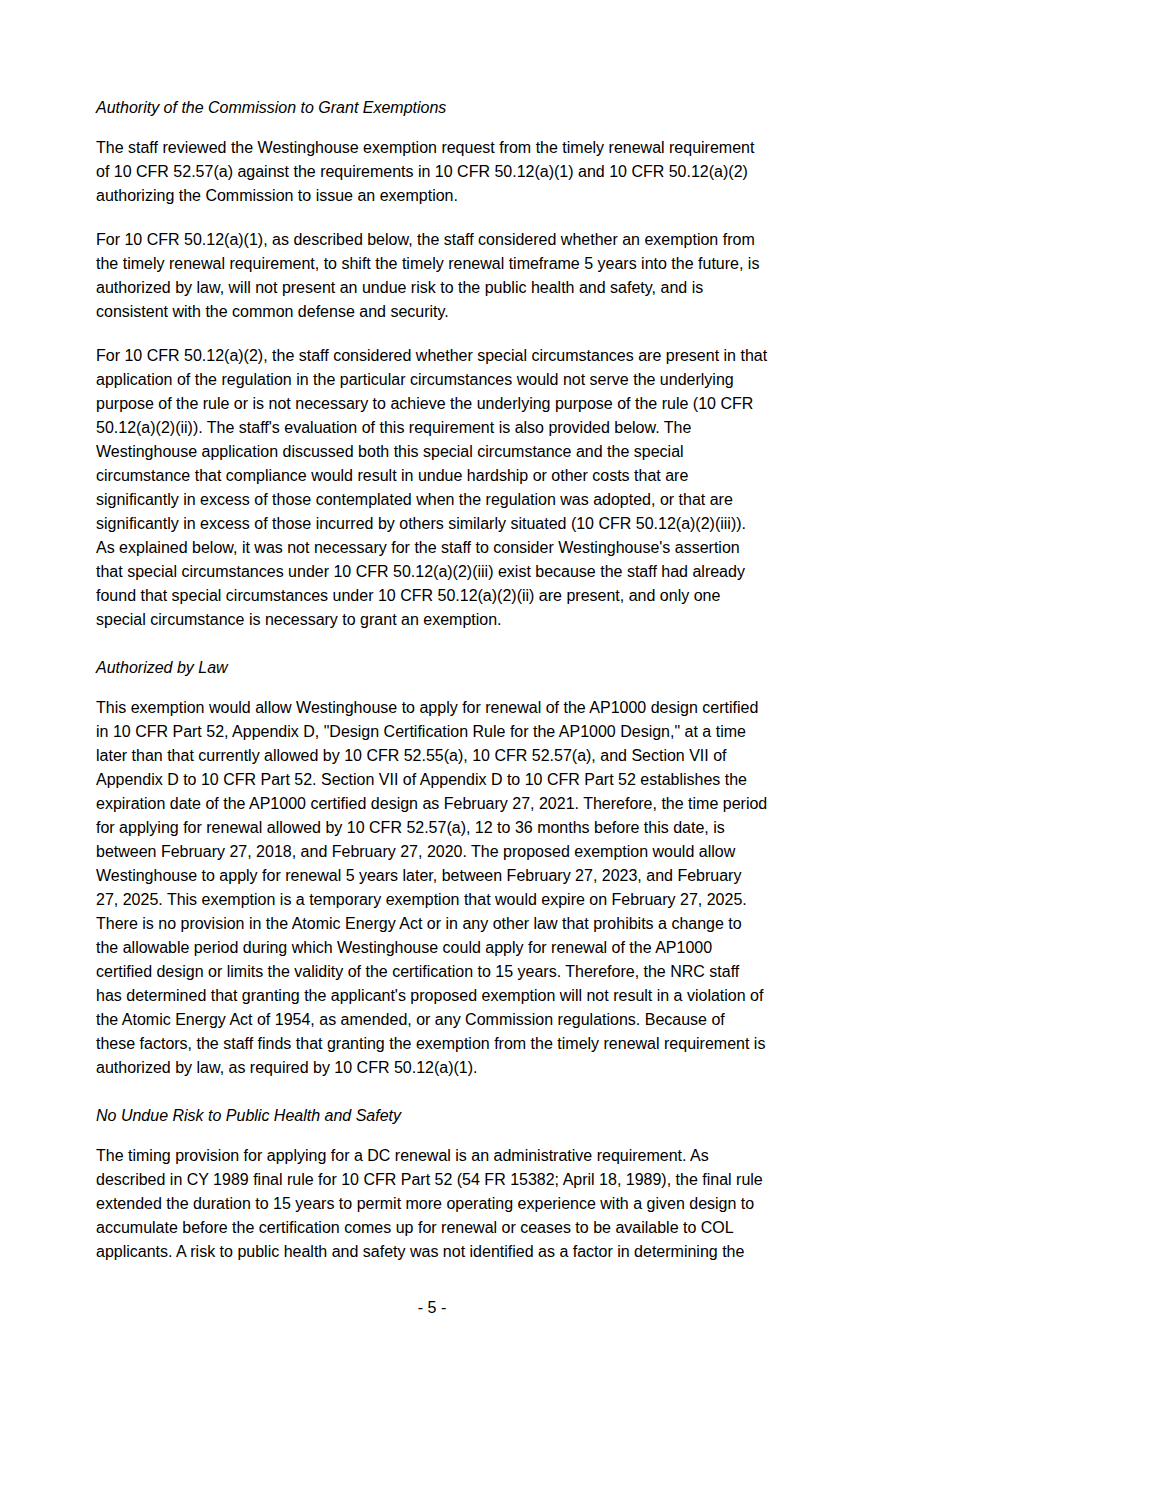Authority of the Commission to Grant Exemptions
The staff reviewed the Westinghouse exemption request from the timely renewal requirement of 10 CFR 52.57(a) against the requirements in 10 CFR 50.12(a)(1) and 10 CFR 50.12(a)(2) authorizing the Commission to issue an exemption.
For 10 CFR 50.12(a)(1), as described below, the staff considered whether an exemption from the timely renewal requirement, to shift the timely renewal timeframe 5 years into the future, is authorized by law, will not present an undue risk to the public health and safety, and is consistent with the common defense and security.
For 10 CFR 50.12(a)(2), the staff considered whether special circumstances are present in that application of the regulation in the particular circumstances would not serve the underlying purpose of the rule or is not necessary to achieve the underlying purpose of the rule (10 CFR 50.12(a)(2)(ii)). The staff's evaluation of this requirement is also provided below. The Westinghouse application discussed both this special circumstance and the special circumstance that compliance would result in undue hardship or other costs that are significantly in excess of those contemplated when the regulation was adopted, or that are significantly in excess of those incurred by others similarly situated (10 CFR 50.12(a)(2)(iii)). As explained below, it was not necessary for the staff to consider Westinghouse's assertion that special circumstances under 10 CFR 50.12(a)(2)(iii) exist because the staff had already found that special circumstances under 10 CFR 50.12(a)(2)(ii) are present, and only one special circumstance is necessary to grant an exemption.
Authorized by Law
This exemption would allow Westinghouse to apply for renewal of the AP1000 design certified in 10 CFR Part 52, Appendix D, "Design Certification Rule for the AP1000 Design," at a time later than that currently allowed by 10 CFR 52.55(a), 10 CFR 52.57(a), and Section VII of Appendix D to 10 CFR Part 52. Section VII of Appendix D to 10 CFR Part 52 establishes the expiration date of the AP1000 certified design as February 27, 2021. Therefore, the time period for applying for renewal allowed by 10 CFR 52.57(a), 12 to 36 months before this date, is between February 27, 2018, and February 27, 2020. The proposed exemption would allow Westinghouse to apply for renewal 5 years later, between February 27, 2023, and February 27, 2025. This exemption is a temporary exemption that would expire on February 27, 2025. There is no provision in the Atomic Energy Act or in any other law that prohibits a change to the allowable period during which Westinghouse could apply for renewal of the AP1000 certified design or limits the validity of the certification to 15 years. Therefore, the NRC staff has determined that granting the applicant's proposed exemption will not result in a violation of the Atomic Energy Act of 1954, as amended, or any Commission regulations. Because of these factors, the staff finds that granting the exemption from the timely renewal requirement is authorized by law, as required by 10 CFR 50.12(a)(1).
No Undue Risk to Public Health and Safety
The timing provision for applying for a DC renewal is an administrative requirement. As described in CY 1989 final rule for 10 CFR Part 52 (54 FR 15382; April 18, 1989), the final rule extended the duration to 15 years to permit more operating experience with a given design to accumulate before the certification comes up for renewal or ceases to be available to COL applicants. A risk to public health and safety was not identified as a factor in determining the
- 5 -